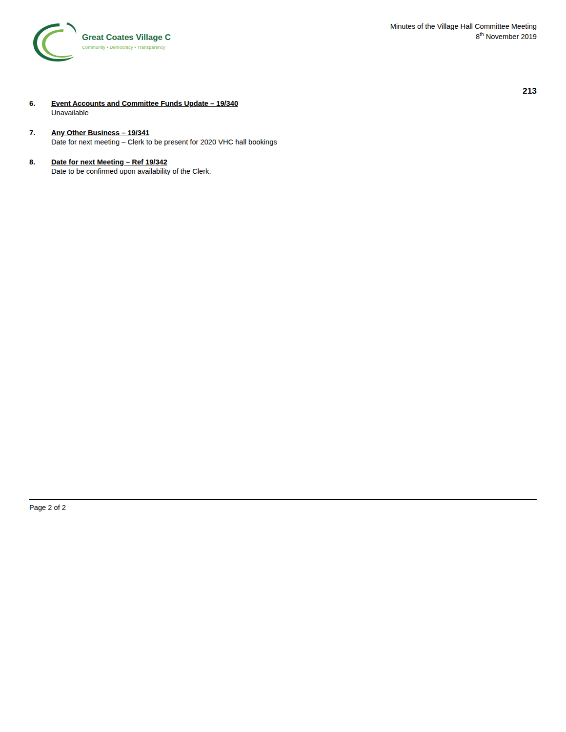Great Coates Village Council Community • Democracy • Transparency
Minutes of the Village Hall Committee Meeting
8th November 2019
213
6.
Event Accounts and Committee Funds Update – 19/340
Unavailable
7.
Any Other Business – 19/341
Date for next meeting – Clerk to be present for 2020 VHC hall bookings
8.
Date for next Meeting – Ref 19/342
Date to be confirmed upon availability of the Clerk.
Page 2 of 2